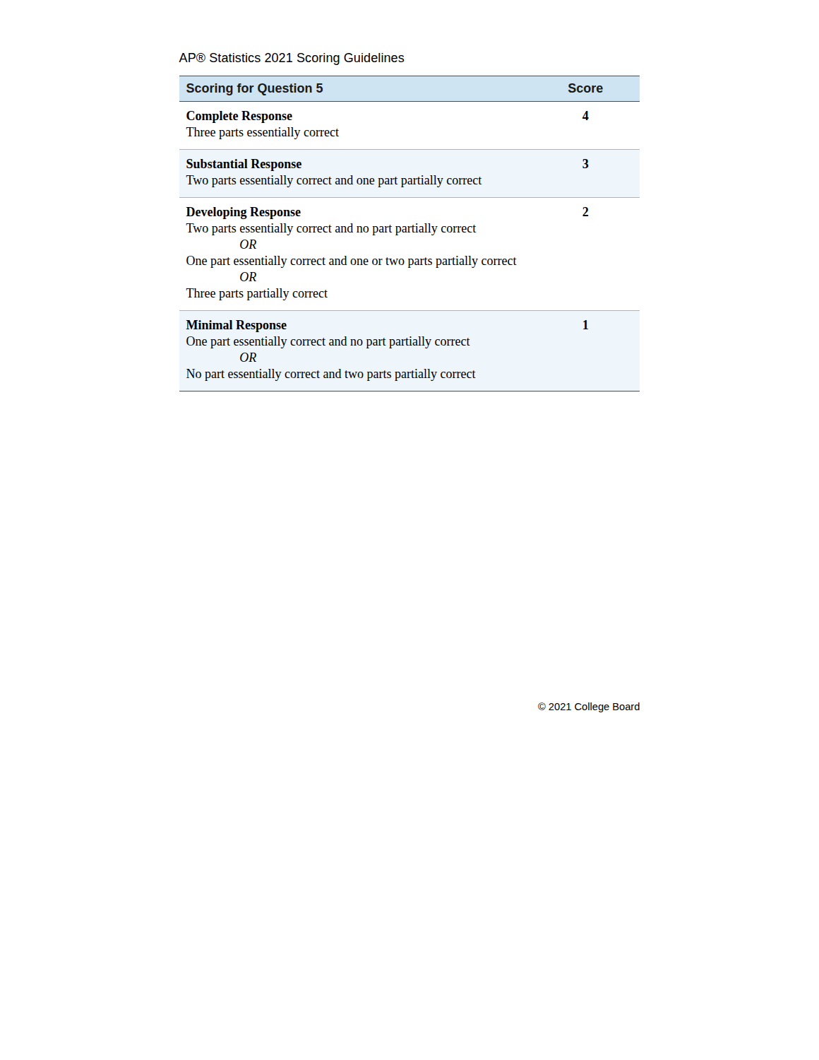AP® Statistics 2021 Scoring Guidelines
| Scoring for Question 5 | Score |
| --- | --- |
| Complete Response Three parts essentially correct | 4 |
| Substantial Response Two parts essentially correct and one part partially correct | 3 |
| Developing Response Two parts essentially correct and no part partially correct OR One part essentially correct and one or two parts partially correct OR Three parts partially correct | 2 |
| Minimal Response One part essentially correct and no part partially correct OR No part essentially correct and two parts partially correct | 1 |
© 2021 College Board